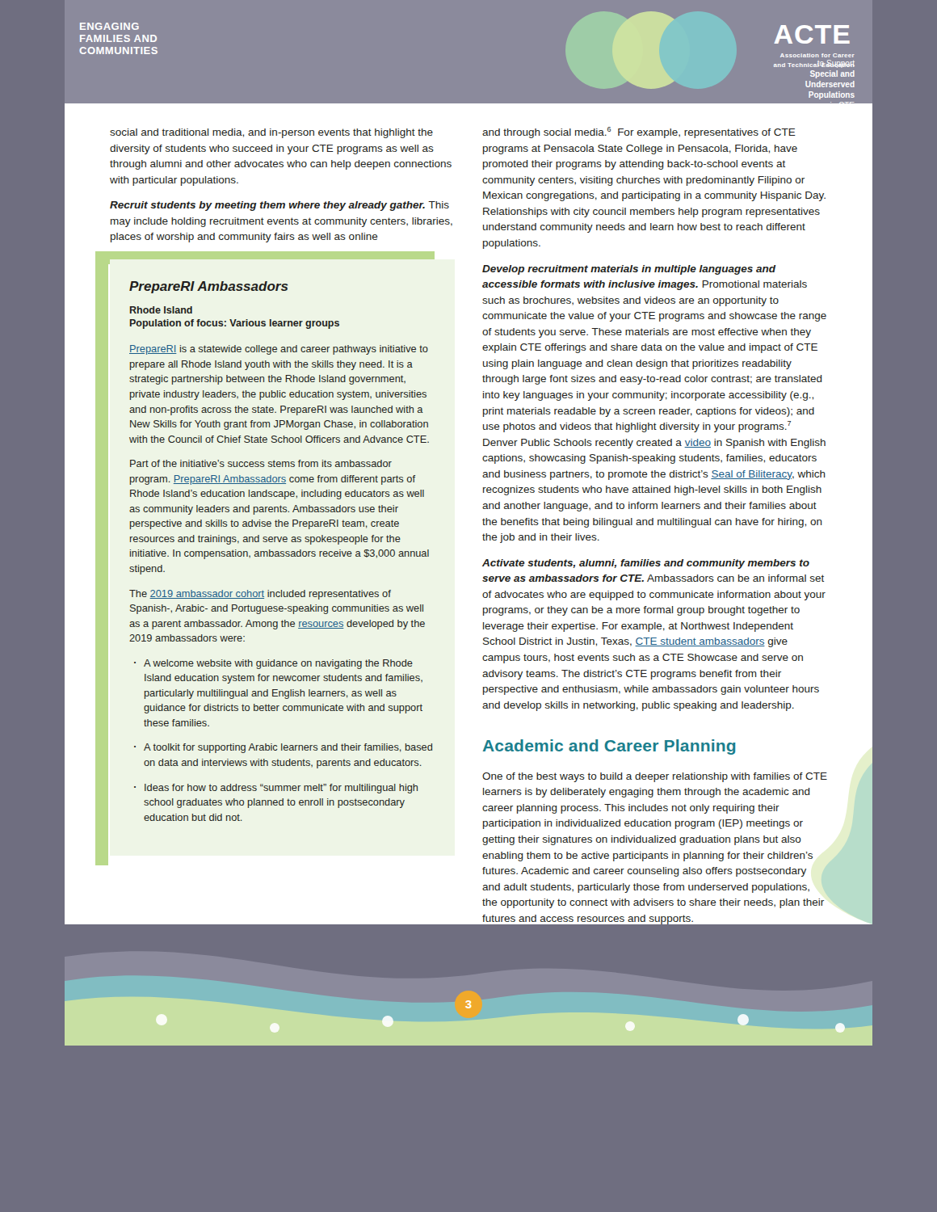ENGAGING
FAMILIES AND
COMMUNITIES
ACTEAssociation for Career
and Technical Education
to SupportSpecial and Underserved Populations in CTE
social and traditional media, and in-person events that highlight the diversity of students who succeed in your CTE programs as well as through alumni and other advocates who can help deepen connections with particular populations.
Recruit students by meeting them where they already gather. This may include holding recruitment events at community centers, libraries, places of worship and community fairs as well as online
PrepareRI Ambassadors
Rhode Island
Population of focus: Various learner groups
PrepareRI is a statewide college and career pathways initiative to prepare all Rhode Island youth with the skills they need. It is a strategic partnership between the Rhode Island government, private industry leaders, the public education system, universities and non-profits across the state. PrepareRI was launched with a New Skills for Youth grant from JPMorgan Chase, in collaboration with the Council of Chief State School Officers and Advance CTE.
Part of the initiative’s success stems from its ambassador program. PrepareRI Ambassadors come from different parts of Rhode Island’s education landscape, including educators as well as community leaders and parents. Ambassadors use their perspective and skills to advise the PrepareRI team, create resources and trainings, and serve as spokespeople for the initiative. In compensation, ambassadors receive a $3,000 annual stipend.
The 2019 ambassador cohort included representatives of Spanish-, Arabic- and Portuguese-speaking communities as well as a parent ambassador. Among the resources developed by the 2019 ambassadors were:
A welcome website with guidance on navigating the Rhode Island education system for newcomer students and families, particularly multilingual and English learners, as well as guidance for districts to better communicate with and support these families.
A toolkit for supporting Arabic learners and their families, based on data and interviews with students, parents and educators.
Ideas for how to address “summer melt” for multilingual high school graduates who planned to enroll in postsecondary education but did not.
and through social media.6 For example, representatives of CTE programs at Pensacola State College in Pensacola, Florida, have promoted their programs by attending back-to-school events at community centers, visiting churches with predominantly Filipino or Mexican congregations, and participating in a community Hispanic Day. Relationships with city council members help program representatives understand community needs and learn how best to reach different populations.
Develop recruitment materials in multiple languages and accessible formats with inclusive images. Promotional materials such as brochures, websites and videos are an opportunity to communicate the value of your CTE programs and showcase the range of students you serve. These materials are most effective when they explain CTE offerings and share data on the value and impact of CTE using plain language and clean design that prioritizes readability through large font sizes and easy-to-read color contrast; are translated into key languages in your community; incorporate accessibility (e.g., print materials readable by a screen reader, captions for videos); and use photos and videos that highlight diversity in your programs.7 Denver Public Schools recently created a video in Spanish with English captions, showcasing Spanish-speaking students, families, educators and business partners, to promote the district’s Seal of Biliteracy, which recognizes students who have attained high-level skills in both English and another language, and to inform learners and their families about the benefits that being bilingual and multilingual can have for hiring, on the job and in their lives.
Activate students, alumni, families and community members to serve as ambassadors for CTE. Ambassadors can be an informal set of advocates who are equipped to communicate information about your programs, or they can be a more formal group brought together to leverage their expertise. For example, at Northwest Independent School District in Justin, Texas, CTE student ambassadors give campus tours, host events such as a CTE Showcase and serve on advisory teams. The district’s CTE programs benefit from their perspective and enthusiasm, while ambassadors gain volunteer hours and develop skills in networking, public speaking and leadership.
Academic and Career Planning
One of the best ways to build a deeper relationship with families of CTE learners is by deliberately engaging them through the academic and career planning process. This includes not only requiring their participation in individualized education program (IEP) meetings or getting their signatures on individualized graduation plans but also enabling them to be active participants in planning for their children’s futures. Academic and career counseling also offers postsecondary and adult students, particularly those from underserved populations, the opportunity to connect with advisers to share their needs, plan their futures and access resources and supports.
3